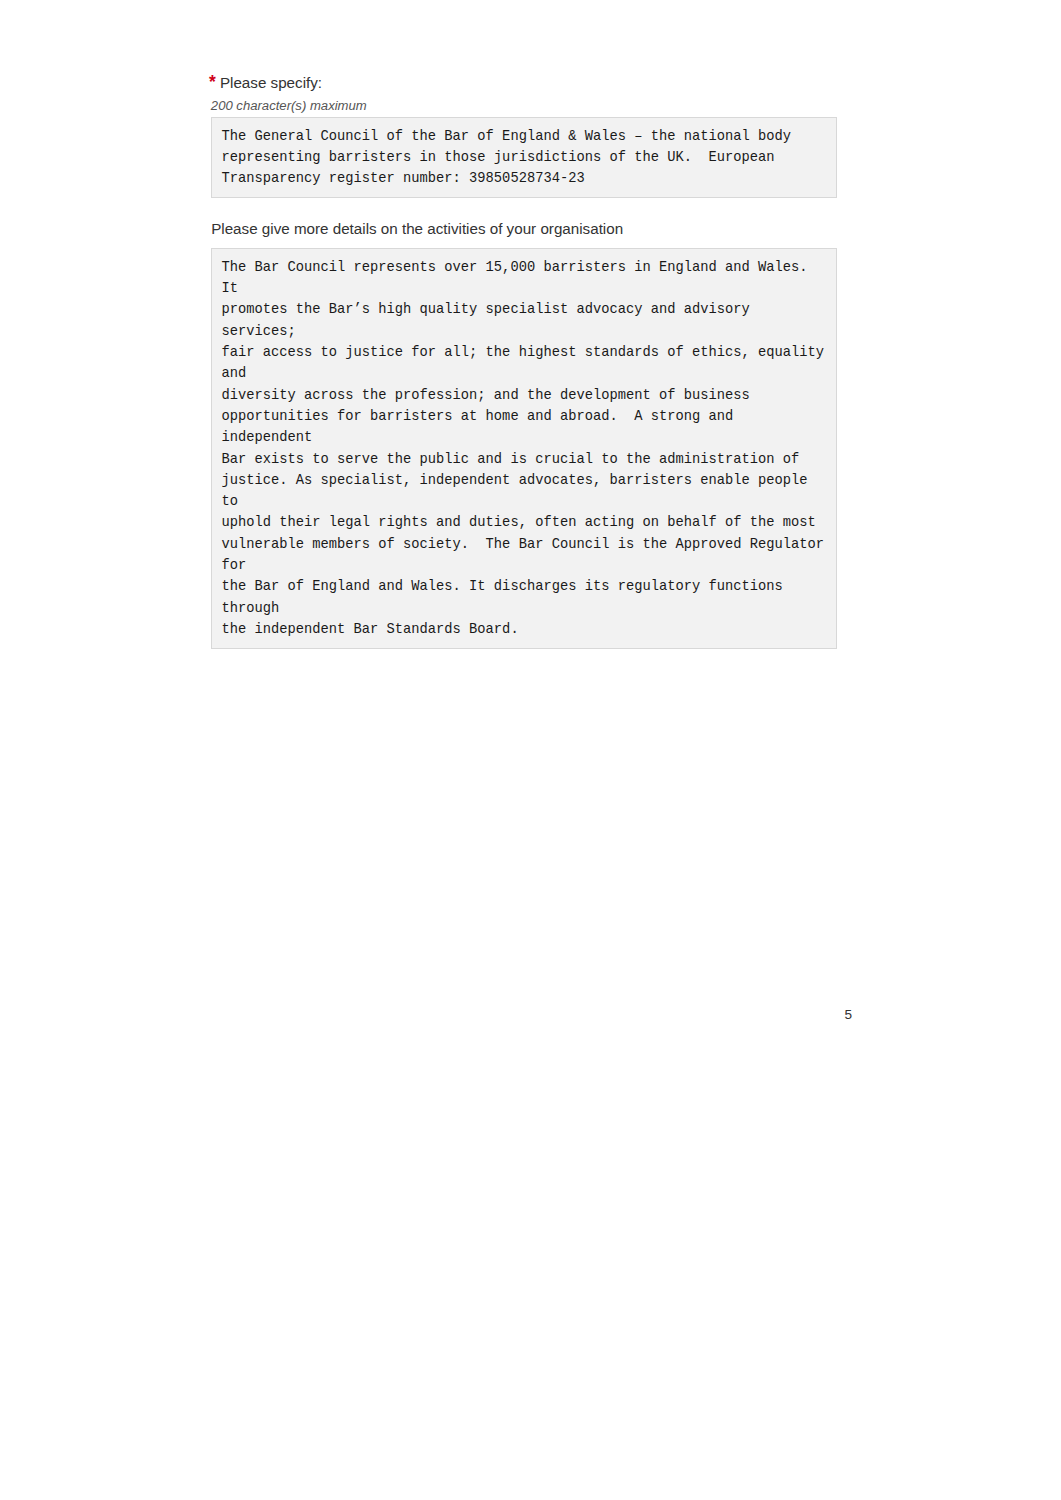* Please specify:
200 character(s) maximum
The General Council of the Bar of England & Wales – the national body representing barristers in those jurisdictions of the UK. European Transparency register number: 39850528734-23
Please give more details on the activities of your organisation
The Bar Council represents over 15,000 barristers in England and Wales. It promotes the Bar’s high quality specialist advocacy and advisory services; fair access to justice for all; the highest standards of ethics, equality and diversity across the profession; and the development of business opportunities for barristers at home and abroad. A strong and independent Bar exists to serve the public and is crucial to the administration of justice. As specialist, independent advocates, barristers enable people to uphold their legal rights and duties, often acting on behalf of the most vulnerable members of society. The Bar Council is the Approved Regulator for the Bar of England and Wales. It discharges its regulatory functions through the independent Bar Standards Board.
5